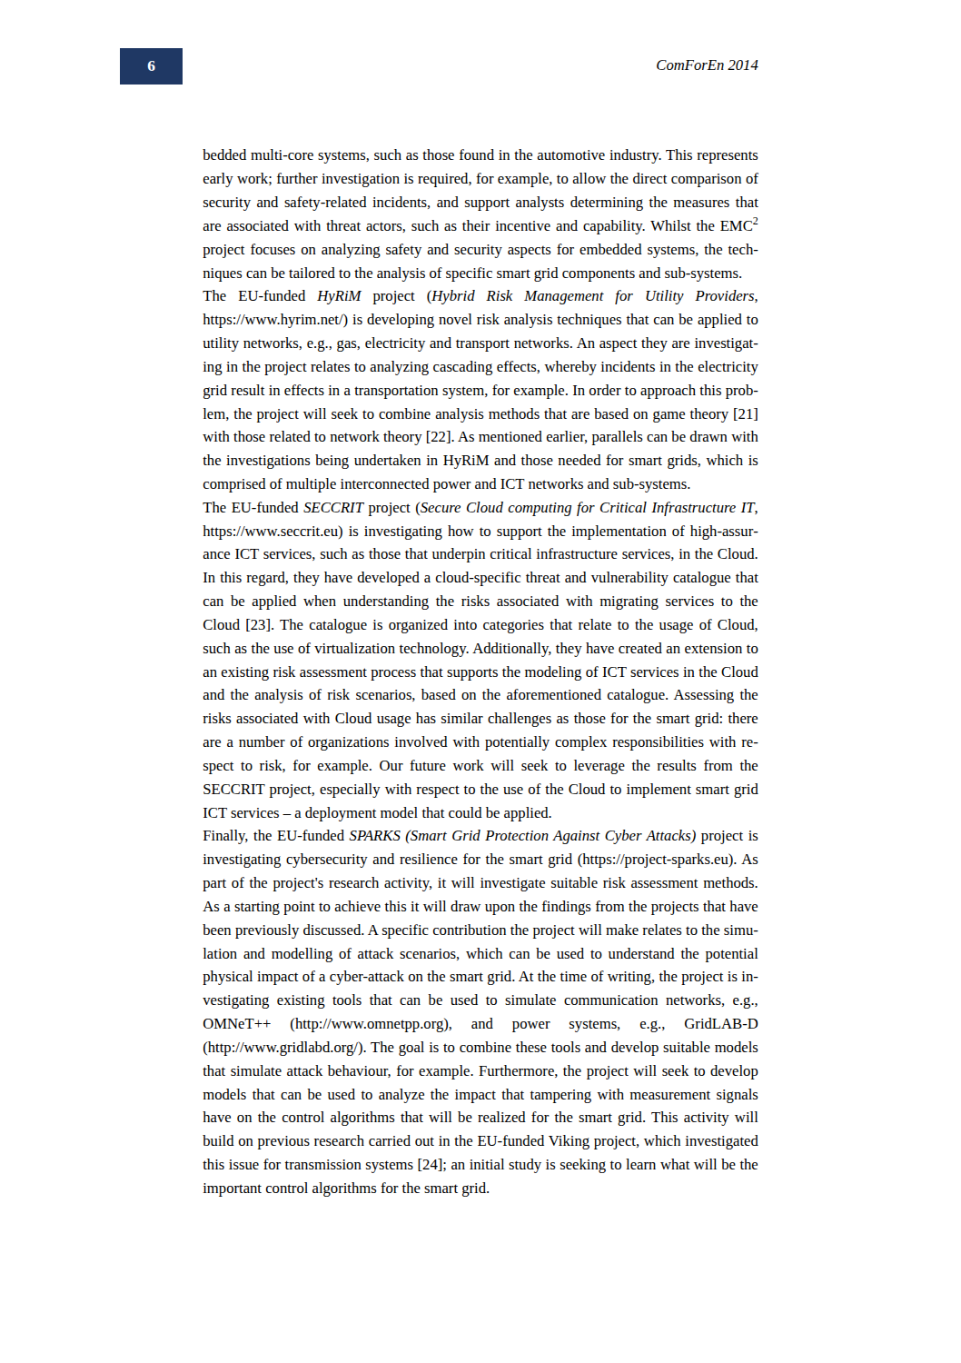6
ComForEn 2014
bedded multi-core systems, such as those found in the automotive industry. This represents early work; further investigation is required, for example, to allow the direct comparison of security and safety-related incidents, and support analysts determining the measures that are associated with threat actors, such as their incentive and capability. Whilst the EMC2 project focuses on analyzing safety and security aspects for embedded systems, the techniques can be tailored to the analysis of specific smart grid components and sub-systems.
The EU-funded HyRiM project (Hybrid Risk Management for Utility Providers, https://www.hyrim.net/) is developing novel risk analysis techniques that can be applied to utility networks, e.g., gas, electricity and transport networks. An aspect they are investigating in the project relates to analyzing cascading effects, whereby incidents in the electricity grid result in effects in a transportation system, for example. In order to approach this problem, the project will seek to combine analysis methods that are based on game theory [21] with those related to network theory [22]. As mentioned earlier, parallels can be drawn with the investigations being undertaken in HyRiM and those needed for smart grids, which is comprised of multiple interconnected power and ICT networks and sub-systems.
The EU-funded SECCRIT project (Secure Cloud computing for Critical Infrastructure IT, https://www.seccrit.eu) is investigating how to support the implementation of high-assurance ICT services, such as those that underpin critical infrastructure services, in the Cloud. In this regard, they have developed a cloud-specific threat and vulnerability catalogue that can be applied when understanding the risks associated with migrating services to the Cloud [23]. The catalogue is organized into categories that relate to the usage of Cloud, such as the use of virtualization technology. Additionally, they have created an extension to an existing risk assessment process that supports the modeling of ICT services in the Cloud and the analysis of risk scenarios, based on the aforementioned catalogue. Assessing the risks associated with Cloud usage has similar challenges as those for the smart grid: there are a number of organizations involved with potentially complex responsibilities with respect to risk, for example. Our future work will seek to leverage the results from the SECCRIT project, especially with respect to the use of the Cloud to implement smart grid ICT services – a deployment model that could be applied.
Finally, the EU-funded SPARKS (Smart Grid Protection Against Cyber Attacks) project is investigating cybersecurity and resilience for the smart grid (https://project-sparks.eu). As part of the project's research activity, it will investigate suitable risk assessment methods. As a starting point to achieve this it will draw upon the findings from the projects that have been previously discussed. A specific contribution the project will make relates to the simulation and modelling of attack scenarios, which can be used to understand the potential physical impact of a cyber-attack on the smart grid. At the time of writing, the project is investigating existing tools that can be used to simulate communication networks, e.g., OMNeT++ (http://www.omnetpp.org), and power systems, e.g., GridLAB-D (http://www.gridlabd.org/). The goal is to combine these tools and develop suitable models that simulate attack behaviour, for example. Furthermore, the project will seek to develop models that can be used to analyze the impact that tampering with measurement signals have on the control algorithms that will be realized for the smart grid. This activity will build on previous research carried out in the EU-funded Viking project, which investigated this issue for transmission systems [24]; an initial study is seeking to learn what will be the important control algorithms for the smart grid.